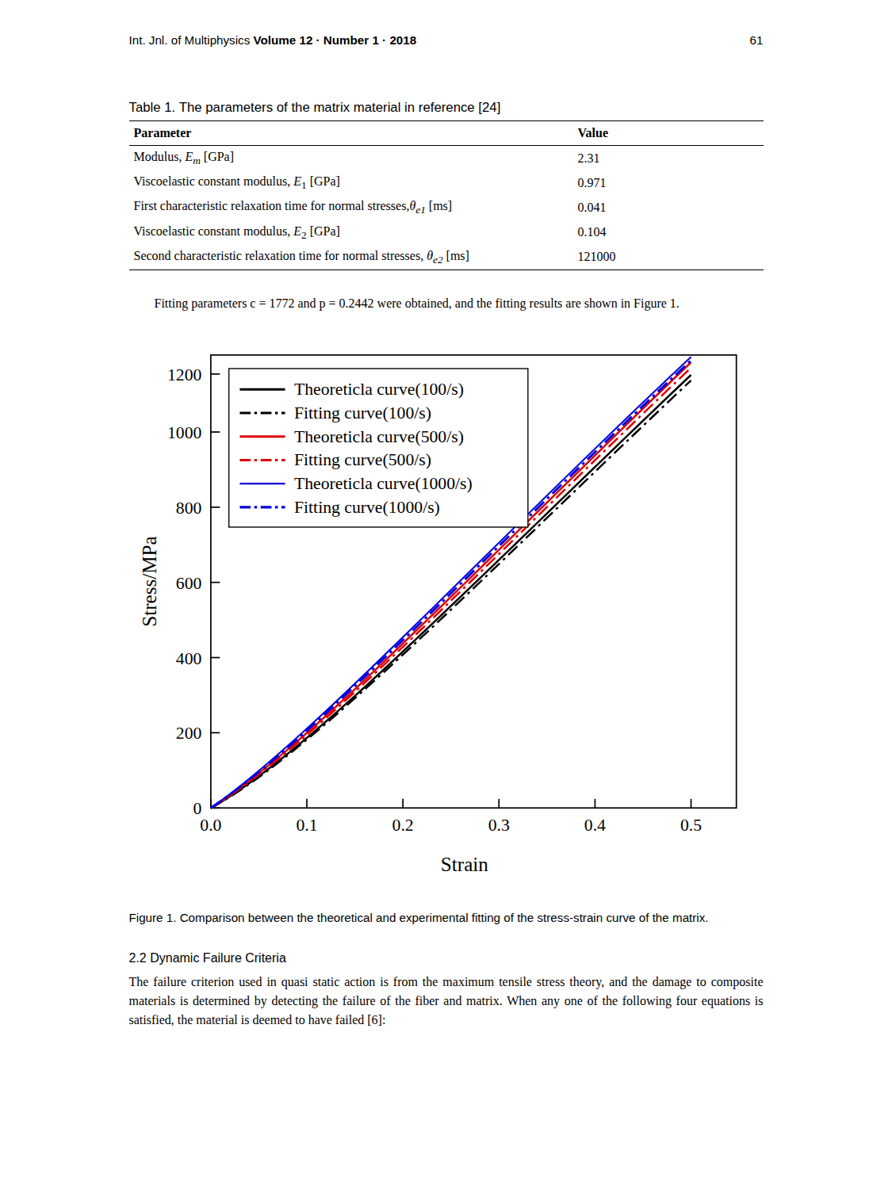Int. Jnl. of Multiphysics Volume 12 · Number 1 · 2018
61
Table 1. The parameters of the matrix material in reference [24]
| Parameter | Value |
| --- | --- |
| Modulus, E m [GPa] | 2.31 |
| Viscoelastic constant modulus, E 1 [GPa] | 0.971 |
| First characteristic relaxation time for normal stresses, θ e1 [ms] | 0.041 |
| Viscoelastic constant modulus, E 2 [GPa] | 0.104 |
| Second characteristic relaxation time for normal stresses, θ e2 [ms] | 121000 |
Fitting parameters c = 1772 and p = 0.2442 were obtained, and the fitting results are shown in Figure 1.
0 200 400 600 800 1000 1200 0.0 0.1 0.2 0.3 0.4 0.5 Strain Stress/MPa Theoreticla curve(100/s) Fitting curve(100/s) Theoreticla curve(500/s) Fitting curve(500/s) Theoreticla curve(1000/s) Fitting curve(1000/s)
Figure 1. Comparison between the theoretical and experimental fitting of the stress-strain curve of the matrix.
2.2 Dynamic Failure Criteria
The failure criterion used in quasi static action is from the maximum tensile stress theory, and the damage to composite materials is determined by detecting the failure of the fiber and matrix. When any one of the following four equations is satisfied, the material is deemed to have failed [6]: